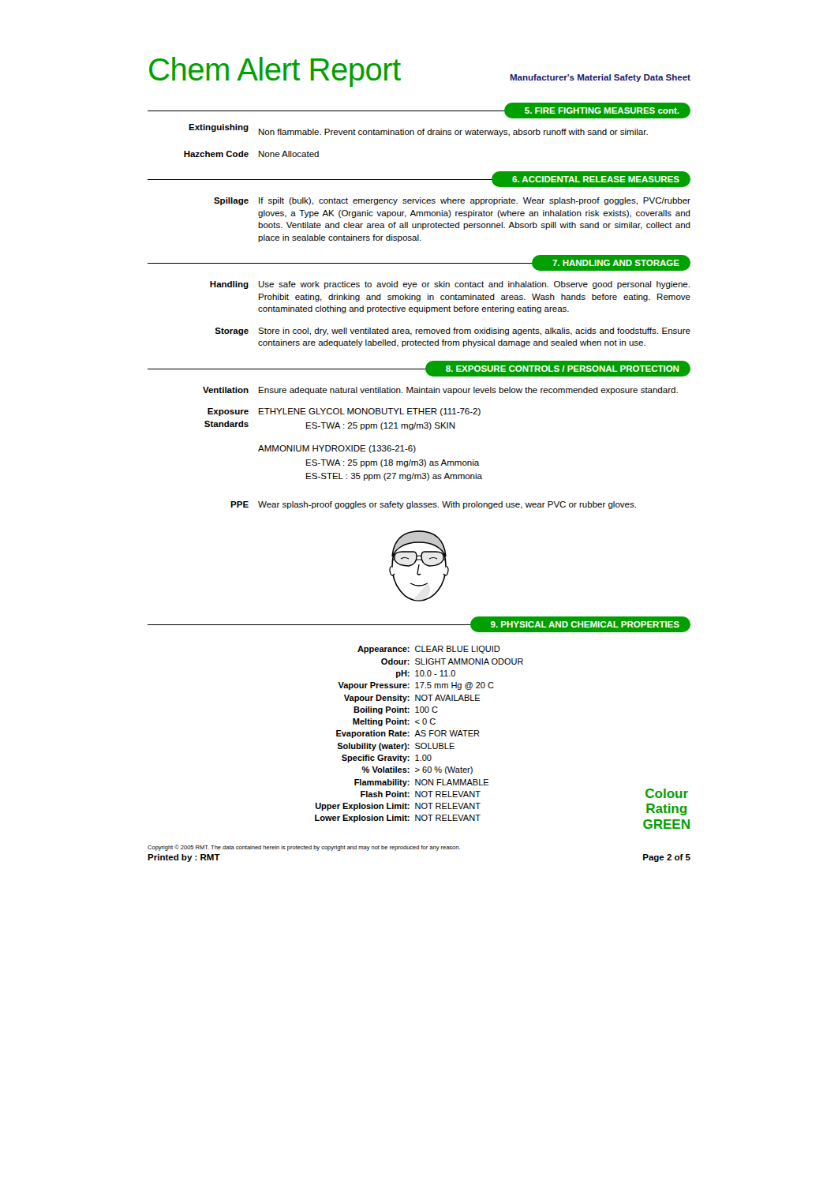Chem Alert Report
Manufacturer's Material Safety Data Sheet
5. FIRE FIGHTING MEASURES cont.
Extinguishing
Non flammable. Prevent contamination of drains or waterways, absorb runoff with sand or similar.
Hazchem Code
None Allocated
6. ACCIDENTAL RELEASE MEASURES
Spillage
If spilt (bulk), contact emergency services where appropriate. Wear splash-proof goggles, PVC/rubber gloves, a Type AK (Organic vapour, Ammonia) respirator (where an inhalation risk exists), coveralls and boots. Ventilate and clear area of all unprotected personnel. Absorb spill with sand or similar, collect and place in sealable containers for disposal.
7. HANDLING AND STORAGE
Handling
Use safe work practices to avoid eye or skin contact and inhalation. Observe good personal hygiene. Prohibit eating, drinking and smoking in contaminated areas. Wash hands before eating. Remove contaminated clothing and protective equipment before entering eating areas.
Storage
Store in cool, dry, well ventilated area, removed from oxidising agents, alkalis, acids and foodstuffs. Ensure containers are adequately labelled, protected from physical damage and sealed when not in use.
8. EXPOSURE CONTROLS / PERSONAL PROTECTION
Ventilation
Ensure adequate natural ventilation. Maintain vapour levels below the recommended exposure standard.
Exposure
Standards
ETHYLENE GLYCOL MONOBUTYL ETHER (111-76-2)
ES-TWA : 25 ppm (121 mg/m3) SKIN
AMMONIUM HYDROXIDE (1336-21-6)
ES-TWA : 25 ppm (18 mg/m3) as Ammonia
ES-STEL : 35 ppm (27 mg/m3) as Ammonia
PPE
Wear splash-proof goggles or safety glasses. With prolonged use, wear PVC or rubber gloves.
9. PHYSICAL AND CHEMICAL PROPERTIES
| Appearance: | CLEAR BLUE LIQUID |
| Odour: | SLIGHT AMMONIA ODOUR |
| pH: | 10.0 - 11.0 |
| Vapour Pressure: | 17.5 mm Hg @ 20 C |
| Vapour Density: | NOT AVAILABLE |
| Boiling Point: | 100 C |
| Melting Point: | < 0 C |
| Evaporation Rate: | AS FOR WATER |
| Solubility (water): | SOLUBLE |
| Specific Gravity: | 1.00 |
| % Volatiles: | > 60 % (Water) |
| Flammability: | NON FLAMMABLE |
| Flash Point: | NOT RELEVANT |
| Upper Explosion Limit: | NOT RELEVANT |
| Lower Explosion Limit: | NOT RELEVANT |
Colour
Rating
GREEN
Copyright © 2005 RMT. The data contained herein is protected by copyright and may not be reproduced for any reason.
Printed by : RMT Page 2 of 5